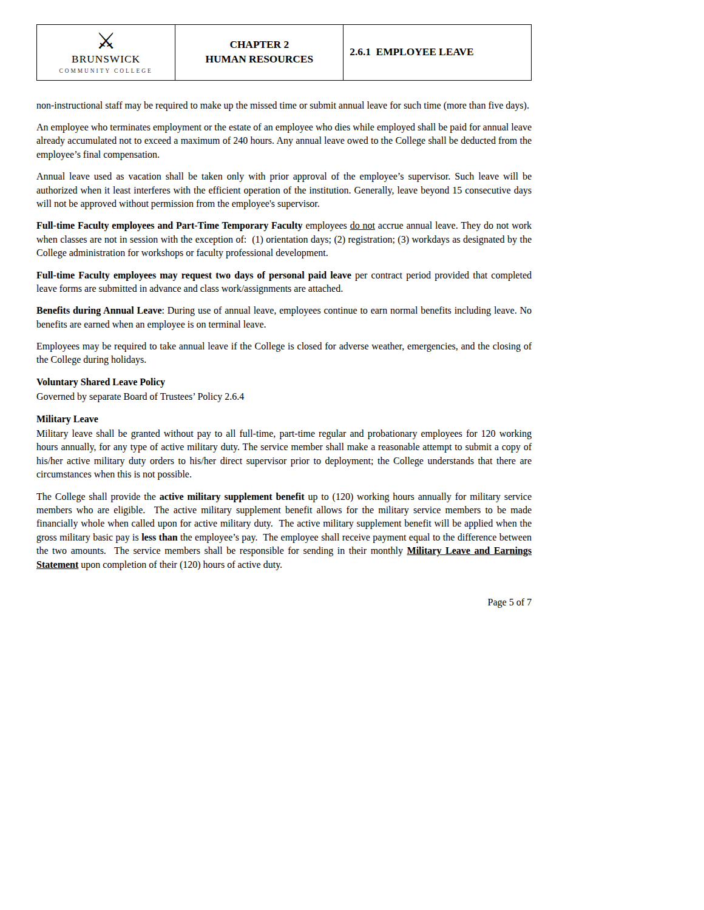| ⚔ BRUNSWICK COMMUNITY COLLEGE | CHAPTER 2 HUMAN RESOURCES | 2.6.1 EMPLOYEE LEAVE |
non-instructional staff may be required to make up the missed time or submit annual leave for such time (more than five days).
An employee who terminates employment or the estate of an employee who dies while employed shall be paid for annual leave already accumulated not to exceed a maximum of 240 hours. Any annual leave owed to the College shall be deducted from the employee’s final compensation.
Annual leave used as vacation shall be taken only with prior approval of the employee’s supervisor. Such leave will be authorized when it least interferes with the efficient operation of the institution. Generally, leave beyond 15 consecutive days will not be approved without permission from the employee's supervisor.
Full-time Faculty employees and Part-Time Temporary Faculty employees do not accrue annual leave. They do not work when classes are not in session with the exception of: (1) orientation days; (2) registration; (3) workdays as designated by the College administration for workshops or faculty professional development.
Full-time Faculty employees may request two days of personal paid leave per contract period provided that completed leave forms are submitted in advance and class work/assignments are attached.
Benefits during Annual Leave: During use of annual leave, employees continue to earn normal benefits including leave. No benefits are earned when an employee is on terminal leave.
Employees may be required to take annual leave if the College is closed for adverse weather, emergencies, and the closing of the College during holidays.
Voluntary Shared Leave Policy
Governed by separate Board of Trustees’ Policy 2.6.4
Military Leave
Military leave shall be granted without pay to all full-time, part-time regular and probationary employees for 120 working hours annually, for any type of active military duty. The service member shall make a reasonable attempt to submit a copy of his/her active military duty orders to his/her direct supervisor prior to deployment; the College understands that there are circumstances when this is not possible.
The College shall provide the active military supplement benefit up to (120) working hours annually for military service members who are eligible. The active military supplement benefit allows for the military service members to be made financially whole when called upon for active military duty. The active military supplement benefit will be applied when the gross military basic pay is less than the employee’s pay. The employee shall receive payment equal to the difference between the two amounts. The service members shall be responsible for sending in their monthly Military Leave and Earnings Statement upon completion of their (120) hours of active duty.
Page 5 of 7